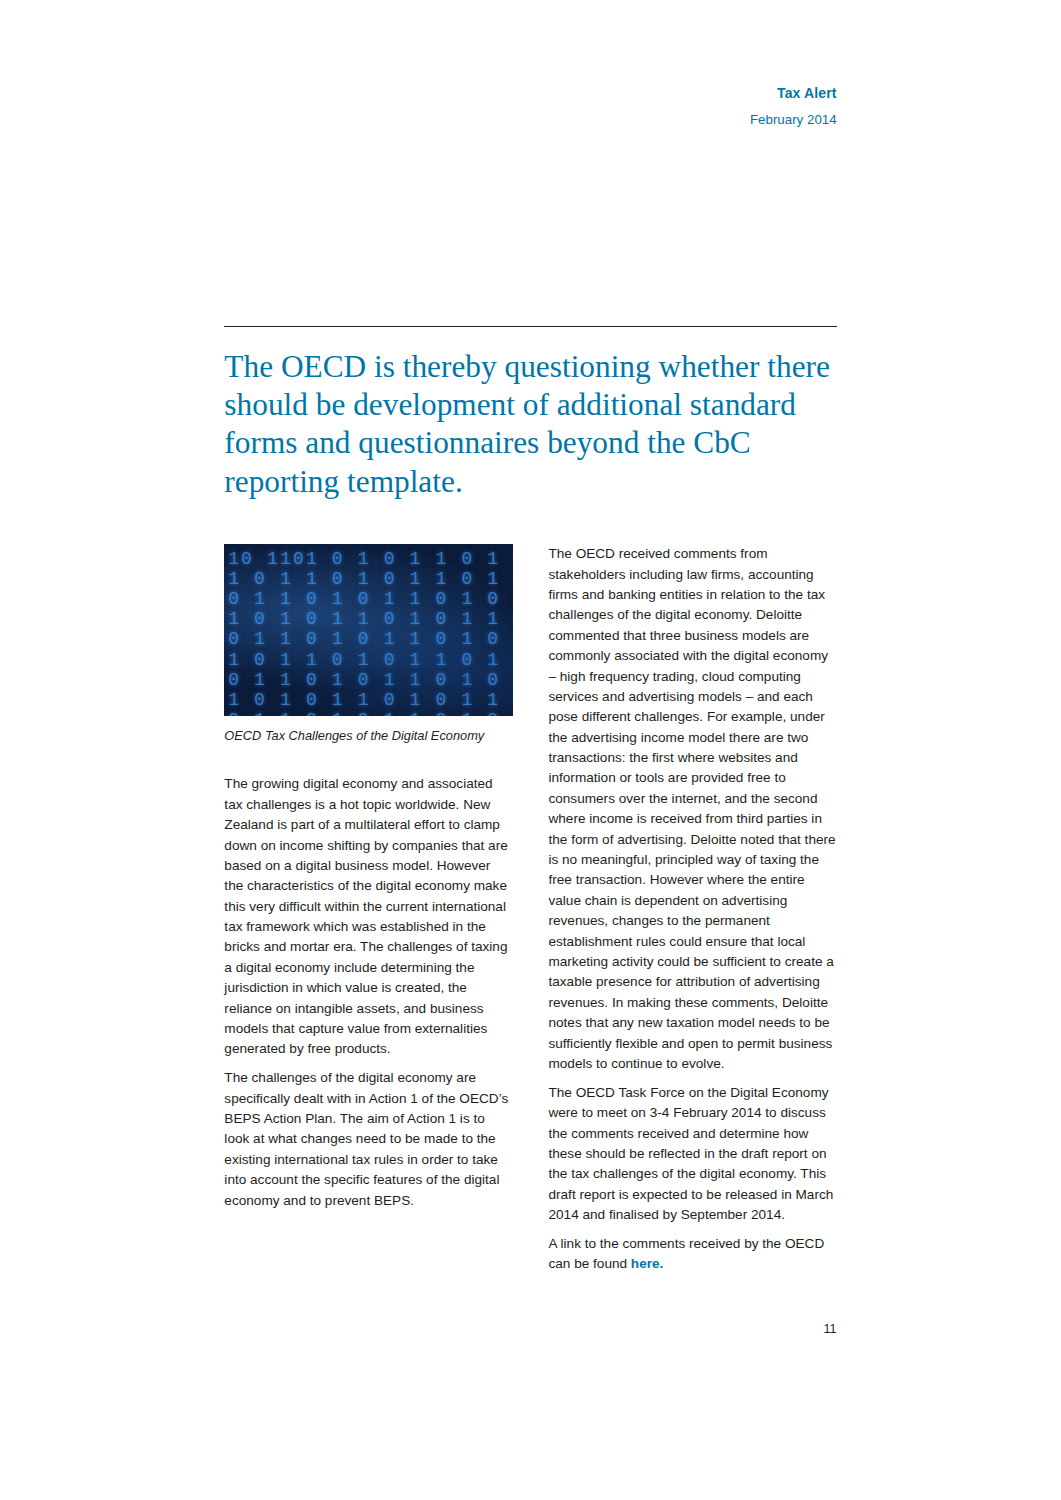Tax Alert
February 2014
The OECD is thereby questioning whether there should be development of additional standard forms and questionnaires beyond the CbC reporting template.
10 1101 0 1 0 1 1 0 1 0 1 1 0 1 0 1 0 1 1 0 1 0 1 1 0 1 0 1 1 0 1 0 1 0 1 1 0 1 0 1 1 0 1 0 1 1 0 1 0 1 1 1 0 1 0 1 1 0 1 0 1 1 0 1 0 1 1 0 1 0 1 1 0 1 0 1 1 0 1 0 1 1 0 1 0 1 0 1 0 1 1 0 1 0 1 1 0 1 0 1 1 0 1 0 1 0 1 1 0 1 0 1 1 0 1 0 1 1 0 1 0 1 1 1 0 1 0 1 1 0 1 0 1 1 0 1 0 1 1 0 1 0 1 1 0 1 0 1 1 0 1 0 1 1 0 1 0 1 0 1 0 1 1 0 1 0 1 1 0 1 0 1 1 0 1 0 1
OECD Tax Challenges of the Digital Economy
The growing digital economy and associated tax challenges is a hot topic worldwide. New Zealand is part of a multilateral effort to clamp down on income shifting by companies that are based on a digital business model. However the characteristics of the digital economy make this very difficult within the current international tax framework which was established in the bricks and mortar era. The challenges of taxing a digital economy include determining the jurisdiction in which value is created, the reliance on intangible assets, and business models that capture value from externalities generated by free products.
The challenges of the digital economy are specifically dealt with in Action 1 of the OECD’s BEPS Action Plan. The aim of Action 1 is to look at what changes need to be made to the existing international tax rules in order to take into account the specific features of the digital economy and to prevent BEPS.
The OECD received comments from stakeholders including law firms, accounting firms and banking entities in relation to the tax challenges of the digital economy. Deloitte commented that three business models are commonly associated with the digital economy – high frequency trading, cloud computing services and advertising models – and each pose different challenges. For example, under the advertising income model there are two transactions: the first where websites and information or tools are provided free to consumers over the internet, and the second where income is received from third parties in the form of advertising. Deloitte noted that there is no meaningful, principled way of taxing the free transaction. However where the entire value chain is dependent on advertising revenues, changes to the permanent establishment rules could ensure that local marketing activity could be sufficient to create a taxable presence for attribution of advertising revenues. In making these comments, Deloitte notes that any new taxation model needs to be sufficiently flexible and open to permit business models to continue to evolve.
The OECD Task Force on the Digital Economy were to meet on 3-4 February 2014 to discuss the comments received and determine how these should be reflected in the draft report on the tax challenges of the digital economy. This draft report is expected to be released in March 2014 and finalised by September 2014.
A link to the comments received by the OECD can be found here.
11